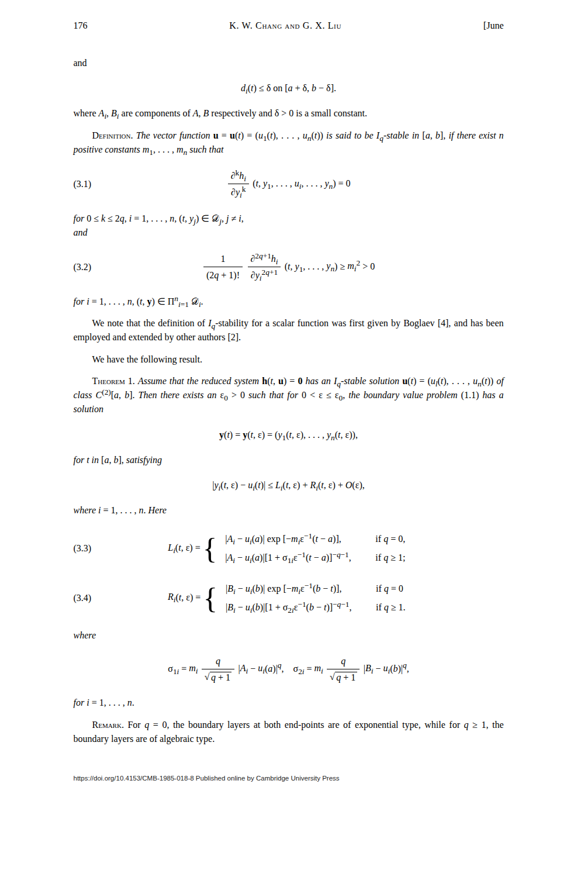176 K. W. Chang and G. X. Liu [June
and
di(t) ≤ δ on [a + δ, b − δ].
where Ai, Bi are components of A, B respectively and δ > 0 is a small constant.
Definition. The vector function u = u(t) = (u1(t), . . . , un(t)) is said to be Iq-stable in [a, b], if there exist n positive constants m1, . . . , mn such that
(3.1) ∂khi ∂yik (t, y1, . . . , ui, . . . , yn) = 0
for 0 ≤ k ≤ 2q, i = 1, . . . , n, (t, yj) ∈ 𝒟j, j ≠ i,
and
(3.2) 1 (2q + 1)! ∂2q+1hi ∂yi2q+1 (t, y1, . . . , yn) ≥ mi2 > 0
for i = 1, . . . , n, (t, y) ∈ Πni=1 𝒟i.
We note that the definition of Iq-stability for a scalar function was first given by Boglaev [4], and has been employed and extended by other authors [2].
We have the following result.
Theorem 1. Assume that the reduced system h(t, u) = 0 has an Iq-stable solution u(t) = (ul(t), . . . , un(t)) of class C(2)[a, b]. Then there exists an ε0 > 0 such that for 0 < ε ≤ ε0, the boundary value problem (1.1) has a solution
y(t) = y(t, ε) = (y1(t, ε), . . . , yn(t, ε)),
for t in [a, b], satisfying
|yi(t, ε) − ui(t)| ≤ Li(t, ε) + Ri(t, ε) + O(ε),
where i = 1, . . . , n. Here
(3.3) Li(t, ε) = {
| / A i − u i ( a )/ exp [− m i ε −1 ( t − a )], | if q = 0, |
| / A i − u i ( a )/[1 + σ 1 i ε −1 ( t − a )] − q −1 , | if q ≥ 1; |
(3.4) Ri(t, ε) = {
| / B i − u i ( b )/ exp [− m i ε −1 ( b − t )], | if q = 0 |
| / B i − u i ( b )/[1 + σ 2 i ε −1 ( b − t )] − q −1 , | if q ≥ 1. |
where
σ1i = mi q q + 1 |Ai − ui(a)|q, σ2i = mi q q + 1 |Bi − ui(b)|q,
for i = 1, . . . , n.
Remark. For q = 0, the boundary layers at both end-points are of exponential type, while for q ≥ 1, the boundary layers are of algebraic type.
https://doi.org/10.4153/CMB-1985-018-8 Published online by Cambridge University Press